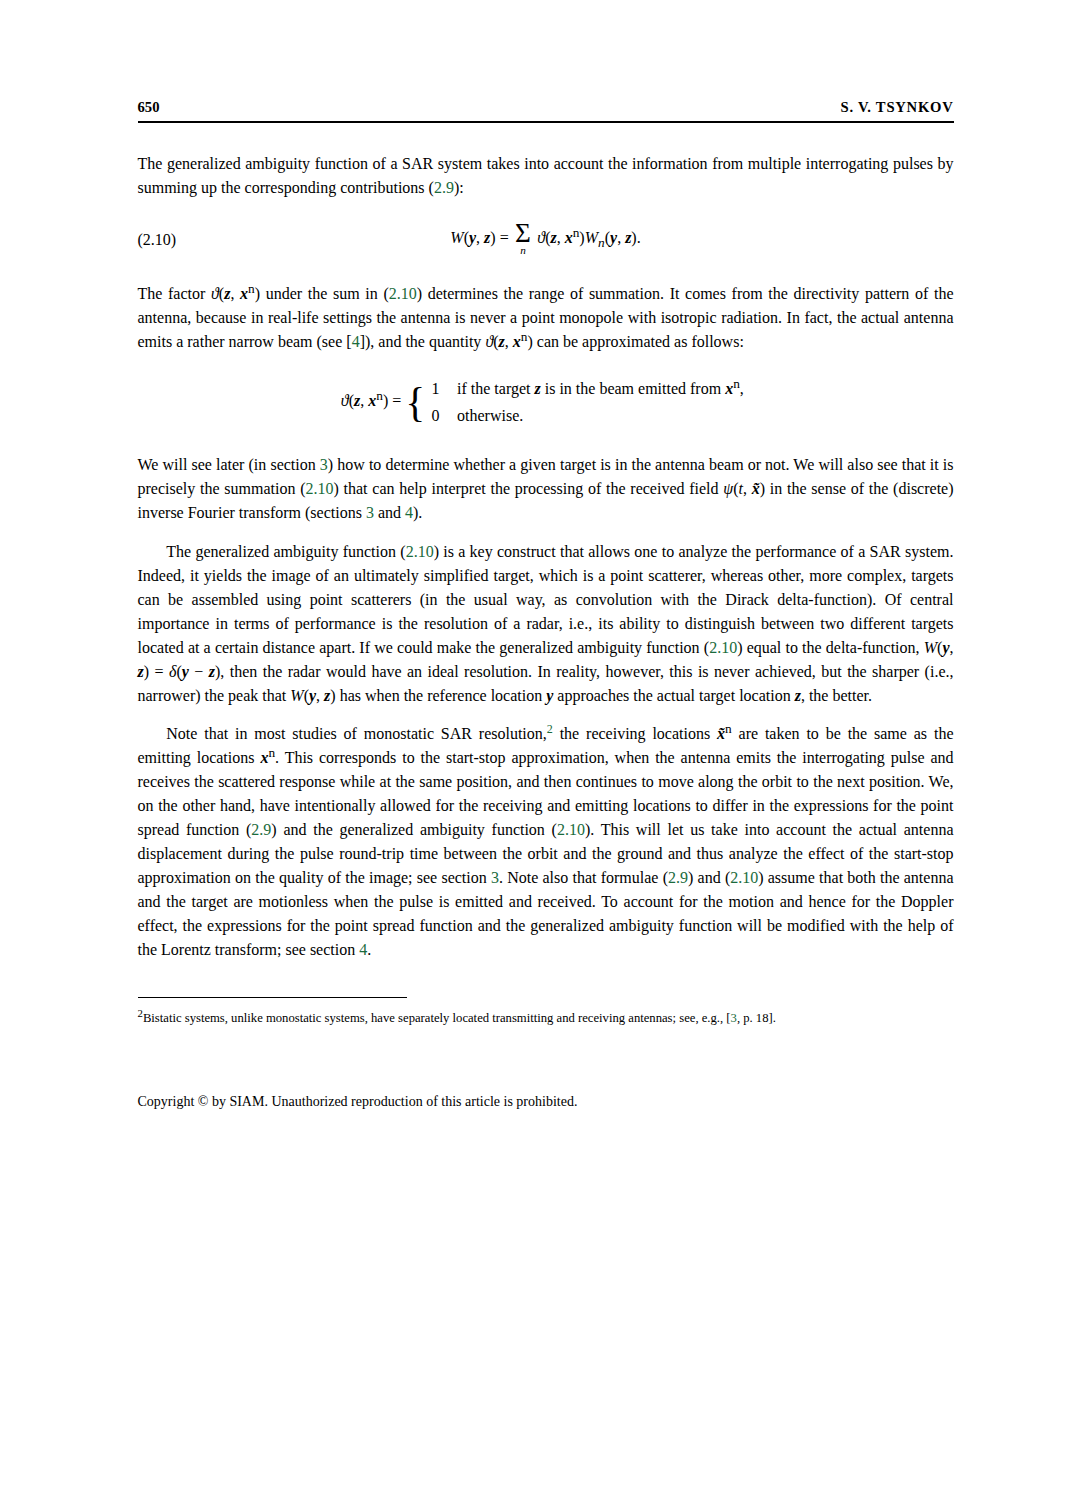650 S. V. TSYNKOV
The generalized ambiguity function of a SAR system takes into account the information from multiple interrogating pulses by summing up the corresponding contributions (2.9):
(2.10) W(y, z) = Σn ϑ(z, xn)Wn(y, z).
The factor ϑ(z, xn) under the sum in (2.10) determines the range of summation. It comes from the directivity pattern of the antenna, because in real-life settings the antenna is never a point monopole with isotropic radiation. In fact, the actual antenna emits a rather narrow beam (see [4]), and the quantity ϑ(z, xn) can be approximated as follows:
ϑ(z, xn) = {
| 1 | if the target z is in the beam emitted from x n , |
| 0 | otherwise. |
We will see later (in section 3) how to determine whether a given target is in the antenna beam or not. We will also see that it is precisely the summation (2.10) that can help interpret the processing of the received field ψ(t, x̃) in the sense of the (discrete) inverse Fourier transform (sections 3 and 4).
The generalized ambiguity function (2.10) is a key construct that allows one to analyze the performance of a SAR system. Indeed, it yields the image of an ultimately simplified target, which is a point scatterer, whereas other, more complex, targets can be assembled using point scatterers (in the usual way, as convolution with the Dirack delta-function). Of central importance in terms of performance is the resolution of a radar, i.e., its ability to distinguish between two different targets located at a certain distance apart. If we could make the generalized ambiguity function (2.10) equal to the delta-function, W(y, z) = δ(y − z), then the radar would have an ideal resolution. In reality, however, this is never achieved, but the sharper (i.e., narrower) the peak that W(y, z) has when the reference location y approaches the actual target location z, the better.
Note that in most studies of monostatic SAR resolution,2 the receiving locations x̃n are taken to be the same as the emitting locations xn. This corresponds to the start-stop approximation, when the antenna emits the interrogating pulse and receives the scattered response while at the same position, and then continues to move along the orbit to the next position. We, on the other hand, have intentionally allowed for the receiving and emitting locations to differ in the expressions for the point spread function (2.9) and the generalized ambiguity function (2.10). This will let us take into account the actual antenna displacement during the pulse round-trip time between the orbit and the ground and thus analyze the effect of the start-stop approximation on the quality of the image; see section 3. Note also that formulae (2.9) and (2.10) assume that both the antenna and the target are motionless when the pulse is emitted and received. To account for the motion and hence for the Doppler effect, the expressions for the point spread function and the generalized ambiguity function will be modified with the help of the Lorentz transform; see section 4.
2 Bistatic systems, unlike monostatic systems, have separately located transmitting and receiving antennas; see, e.g., [3, p. 18].
Copyright © by SIAM. Unauthorized reproduction of this article is prohibited.